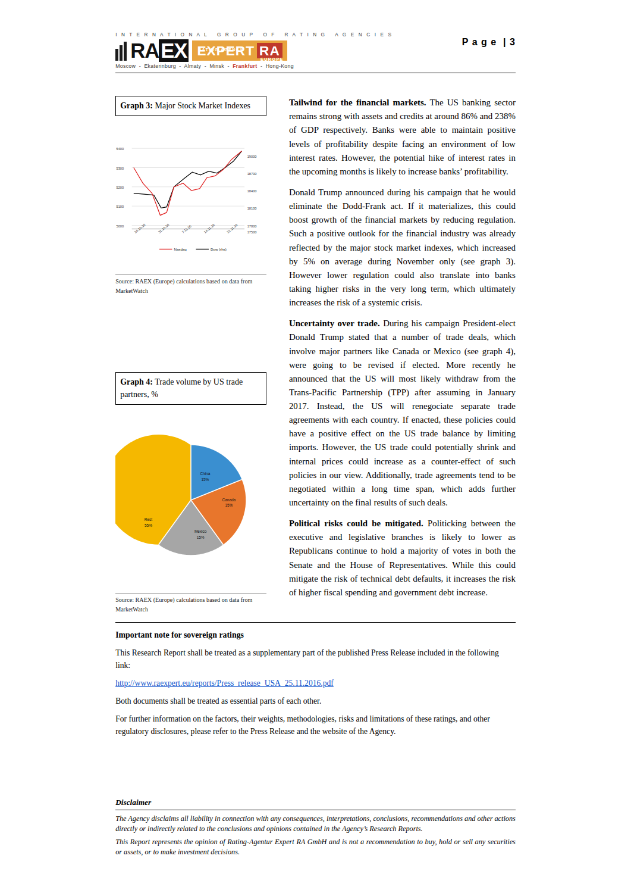I N T E R N A T I O N A L G R O U P O F R A T I N G A G E N C I E S
RAEX
RATING AGENCY EXPERTRA EUROPE
Moscow - Ekaterinburg - Almaty - Minsk - Frankfurt - Hong-Kong
P a g e | 3
Graph 3: Major Stock Market Indexes
5400 5300 5200 5100 5000 19000 18700 18400 18100 17800 17500 24.10.16 31.10.16 7.11.16 14.11.16 21.11.16 Nasdaq Dow (rhs)
Source: RAEX (Europe) calculations based on data from MarketWatch
Graph 4: Trade volume by US trade partners, %
China 15% Canada 15% Mexico 15% Rest 55%
Source: RAEX (Europe) calculations based on data from MarketWatch
Tailwind for the financial markets. The US banking sector remains strong with assets and credits at around 86% and 238% of GDP respectively. Banks were able to maintain positive levels of profitability despite facing an environment of low interest rates. However, the potential hike of interest rates in the upcoming months is likely to increase banks’ profitability.
Donald Trump announced during his campaign that he would eliminate the Dodd-Frank act. If it materializes, this could boost growth of the financial markets by reducing regulation. Such a positive outlook for the financial industry was already reflected by the major stock market indexes, which increased by 5% on average during November only (see graph 3). However lower regulation could also translate into banks taking higher risks in the very long term, which ultimately increases the risk of a systemic crisis.
Uncertainty over trade. During his campaign President-elect Donald Trump stated that a number of trade deals, which involve major partners like Canada or Mexico (see graph 4), were going to be revised if elected. More recently he announced that the US will most likely withdraw from the Trans-Pacific Partnership (TPP) after assuming in January 2017. Instead, the US will renegociate separate trade agreements with each country. If enacted, these policies could have a positive effect on the US trade balance by limiting imports. However, the US trade could potentially shrink and internal prices could increase as a counter-effect of such policies in our view. Additionally, trade agreements tend to be negotiated within a long time span, which adds further uncertainty on the final results of such deals.
Political risks could be mitigated. Politicking between the executive and legislative branches is likely to lower as Republicans continue to hold a majority of votes in both the Senate and the House of Representatives. While this could mitigate the risk of technical debt defaults, it increases the risk of higher fiscal spending and government debt increase.
Important note for sovereign ratings
This Research Report shall be treated as a supplementary part of the published Press Release included in the following link:
http://www.raexpert.eu/reports/Press_release_USA_25.11.2016.pdf
Both documents shall be treated as essential parts of each other.
For further information on the factors, their weights, methodologies, risks and limitations of these ratings, and other regulatory disclosures, please refer to the Press Release and the website of the Agency.
Disclaimer
The Agency disclaims all liability in connection with any consequences, interpretations, conclusions, recommendations and other actions directly or indirectly related to the conclusions and opinions contained in the Agency’s Research Reports.
This Report represents the opinion of Rating-Agentur Expert RA GmbH and is not a recommendation to buy, hold or sell any securities or assets, or to make investment decisions.